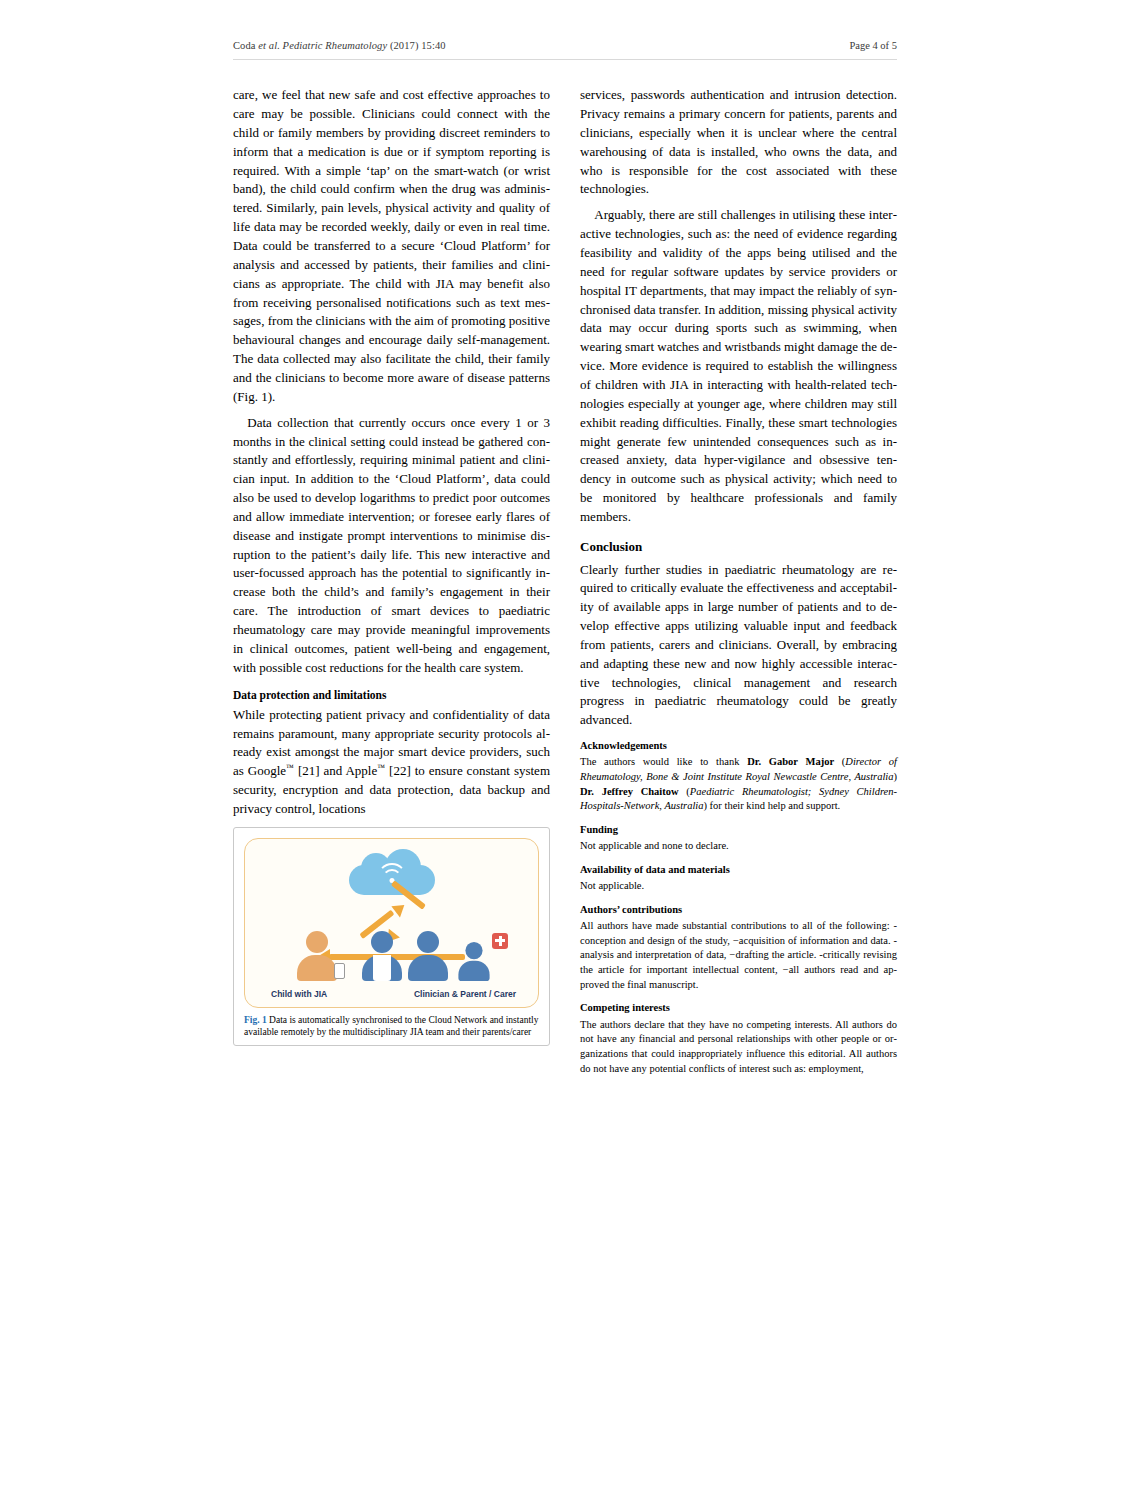Coda et al. Pediatric Rheumatology (2017) 15:40
Page 4 of 5
care, we feel that new safe and cost effective approaches to care may be possible. Clinicians could connect with the child or family members by providing discreet reminders to inform that a medication is due or if symptom reporting is required. With a simple ‘tap’ on the smart-watch (or wrist band), the child could confirm when the drug was administered. Similarly, pain levels, physical activity and quality of life data may be recorded weekly, daily or even in real time. Data could be transferred to a secure ‘Cloud Platform’ for analysis and accessed by patients, their families and clinicians as appropriate. The child with JIA may benefit also from receiving personalised notifications such as text messages, from the clinicians with the aim of promoting positive behavioural changes and encourage daily self-management. The data collected may also facilitate the child, their family and the clinicians to become more aware of disease patterns (Fig. 1).
Data collection that currently occurs once every 1 or 3 months in the clinical setting could instead be gathered constantly and effortlessly, requiring minimal patient and clinician input. In addition to the ‘Cloud Platform’, data could also be used to develop logarithms to predict poor outcomes and allow immediate intervention; or foresee early flares of disease and instigate prompt interventions to minimise disruption to the patient’s daily life. This new interactive and user-focussed approach has the potential to significantly increase both the child’s and family’s engagement in their care. The introduction of smart devices to paediatric rheumatology care may provide meaningful improvements in clinical outcomes, patient well-being and engagement, with possible cost reductions for the health care system.
Data protection and limitations
While protecting patient privacy and confidentiality of data remains paramount, many appropriate security protocols already exist amongst the major smart device providers, such as Google™ [21] and Apple™ [22] to ensure constant system security, encryption and data protection, data backup and privacy control, locations
Child with JIA
Clinician & Parent / Carer
Fig. 1 Data is automatically synchronised to the Cloud Network and instantly available remotely by the multidisciplinary JIA team and their parents/carer
services, passwords authentication and intrusion detection. Privacy remains a primary concern for patients, parents and clinicians, especially when it is unclear where the central warehousing of data is installed, who owns the data, and who is responsible for the cost associated with these technologies.
Arguably, there are still challenges in utilising these interactive technologies, such as: the need of evidence regarding feasibility and validity of the apps being utilised and the need for regular software updates by service providers or hospital IT departments, that may impact the reliably of synchronised data transfer. In addition, missing physical activity data may occur during sports such as swimming, when wearing smart watches and wristbands might damage the device. More evidence is required to establish the willingness of children with JIA in interacting with health-related technologies especially at younger age, where children may still exhibit reading difficulties. Finally, these smart technologies might generate few unintended consequences such as increased anxiety, data hyper-vigilance and obsessive tendency in outcome such as physical activity; which need to be monitored by healthcare professionals and family members.
Conclusion
Clearly further studies in paediatric rheumatology are required to critically evaluate the effectiveness and acceptability of available apps in large number of patients and to develop effective apps utilizing valuable input and feedback from patients, carers and clinicians. Overall, by embracing and adapting these new and now highly accessible interactive technologies, clinical management and research progress in paediatric rheumatology could be greatly advanced.
Acknowledgements
The authors would like to thank Dr. Gabor Major (Director of Rheumatology, Bone & Joint Institute Royal Newcastle Centre, Australia) Dr. Jeffrey Chaitow (Paediatric Rheumatologist; Sydney Children-Hospitals-Network, Australia) for their kind help and support.
Funding
Not applicable and none to declare.
Availability of data and materials
Not applicable.
Authors’ contributions
All authors have made substantial contributions to all of the following: -conception and design of the study, −acquisition of information and data. -analysis and interpretation of data, −drafting the article. -critically revising the article for important intellectual content, −all authors read and approved the final manuscript.
Competing interests
The authors declare that they have no competing interests. All authors do not have any financial and personal relationships with other people or organizations that could inappropriately influence this editorial. All authors do not have any potential conflicts of interest such as: employment,